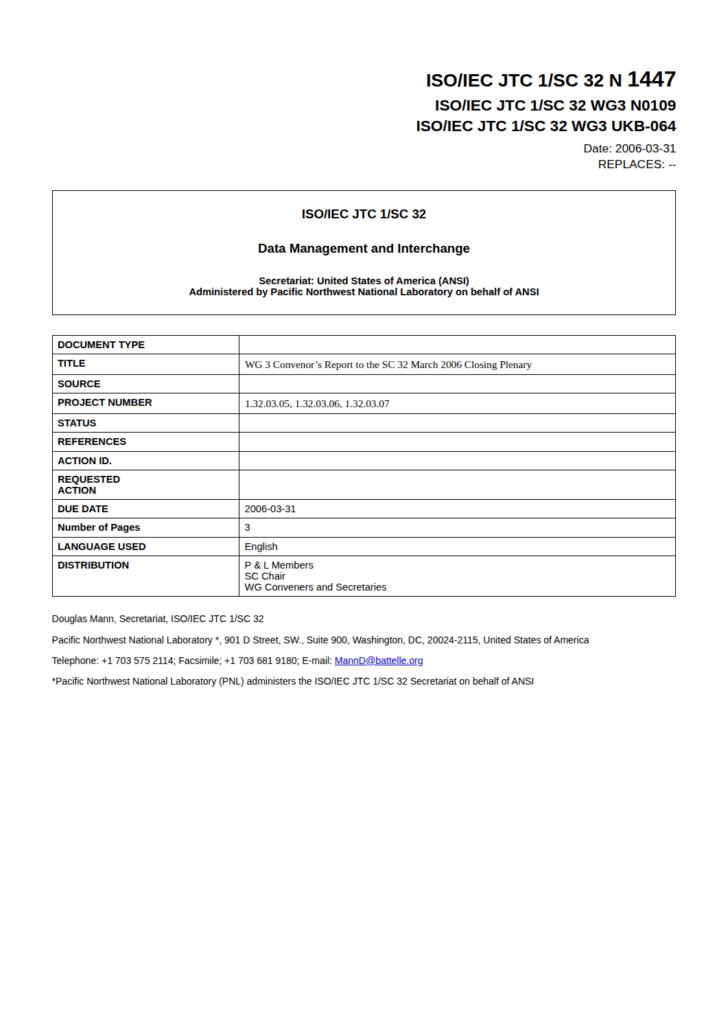ISO/IEC JTC 1/SC 32 N 1447
ISO/IEC JTC 1/SC 32 WG3 N0109
ISO/IEC JTC 1/SC 32 WG3 UKB-064
Date: 2006-03-31
REPLACES: --
ISO/IEC JTC 1/SC 32
Data Management and Interchange
Secretariat: United States of America (ANSI)
Administered by Pacific Northwest National Laboratory on behalf of ANSI
| DOCUMENT TYPE | |
| TITLE | WG 3 Convenor’s Report to the SC 32 March 2006 Closing Plenary |
| SOURCE | |
| PROJECT NUMBER | 1.32.03.05, 1.32.03.06, 1.32.03.07 |
| STATUS | |
| REFERENCES | |
| ACTION ID. | |
| REQUESTED ACTION | |
| DUE DATE | 2006-03-31 |
| Number of Pages | 3 |
| LANGUAGE USED | English |
| DISTRIBUTION | P & L Members SC Chair WG Conveners and Secretaries |
Douglas Mann, Secretariat, ISO/IEC JTC 1/SC 32
Pacific Northwest National Laboratory *, 901 D Street, SW., Suite 900, Washington, DC, 20024-2115, United States of America
Telephone: +1 703 575 2114; Facsimile; +1 703 681 9180; E-mail: MannD@battelle.org
*Pacific Northwest National Laboratory (PNL) administers the ISO/IEC JTC 1/SC 32 Secretariat on behalf of ANSI